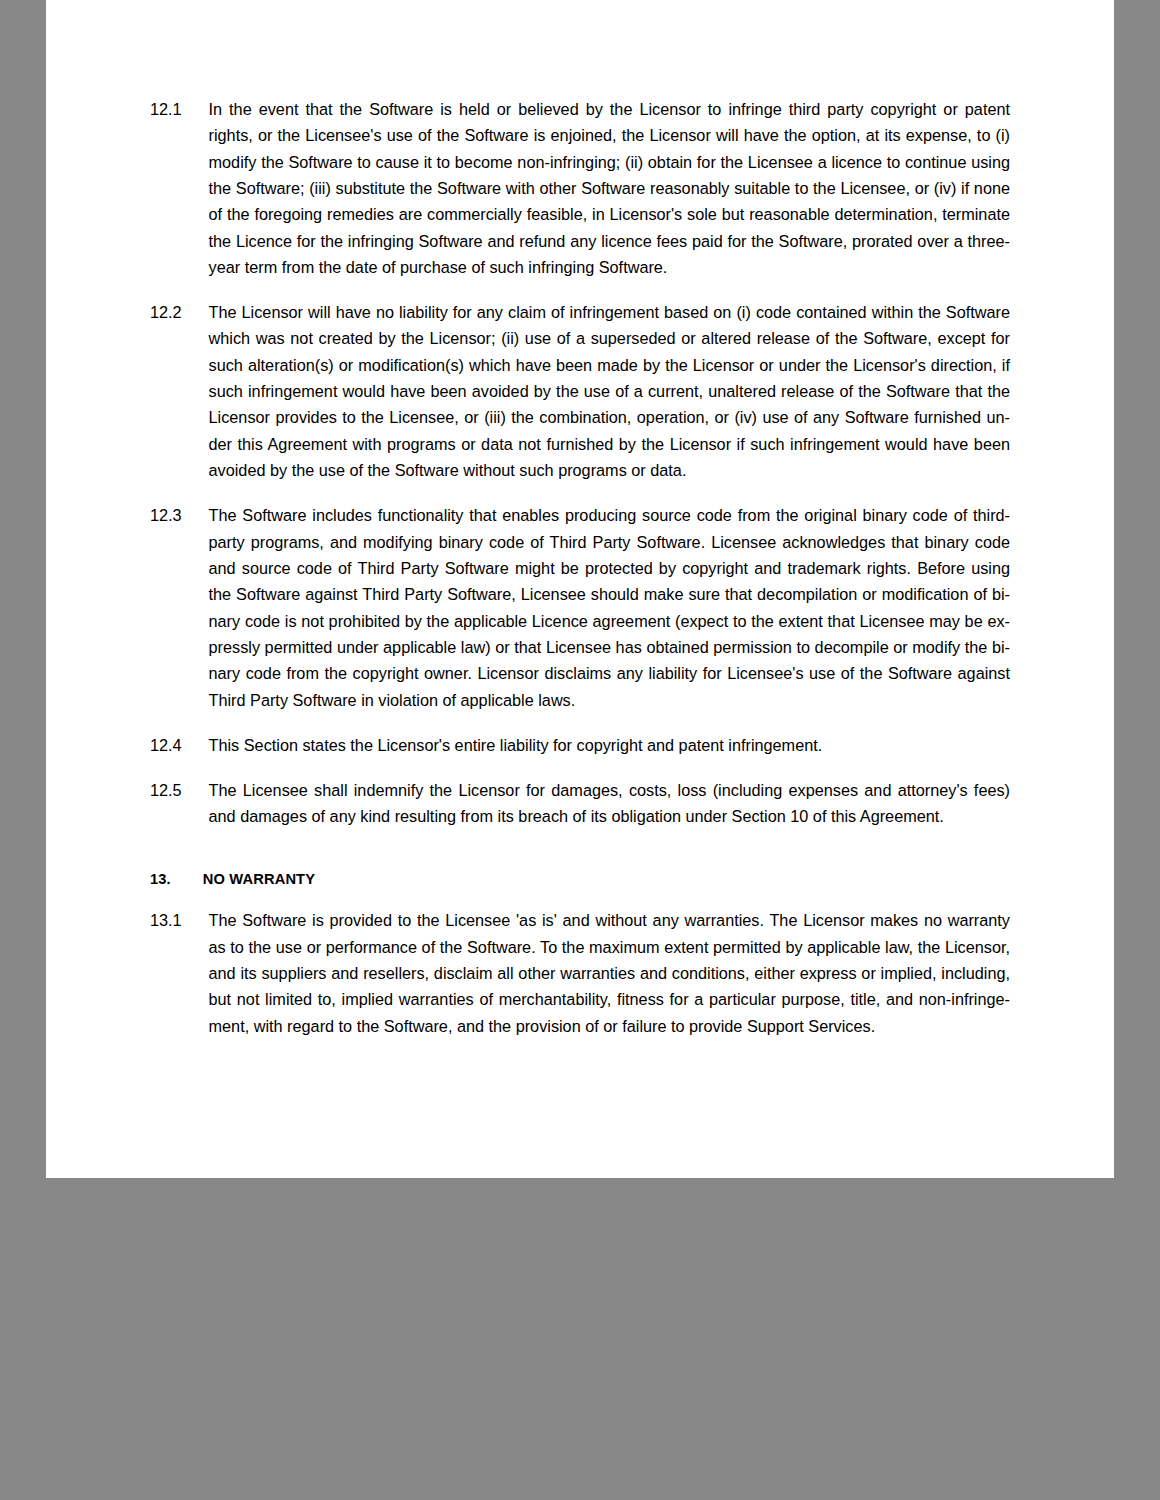12.1
In the event that the Software is held or believed by the Licensor to infringe third party copyright or patent rights, or the Licensee's use of the Software is enjoined, the Licensor will have the option, at its expense, to (i) modify the Software to cause it to become non-infringing; (ii) obtain for the Licensee a licence to continue using the Software; (iii) substitute the Software with other Software reasonably suitable to the Licensee, or (iv) if none of the foregoing remedies are commercially feasible, in Licensor's sole but reasonable determination, terminate the Licence for the infringing Software and refund any licence fees paid for the Software, prorated over a three-year term from the date of purchase of such infringing Software.
12.2
The Licensor will have no liability for any claim of infringement based on (i) code contained within the Software which was not created by the Licensor; (ii) use of a superseded or altered release of the Software, except for such alteration(s) or modification(s) which have been made by the Licensor or under the Licensor's direction, if such infringement would have been avoided by the use of a current, unaltered release of the Software that the Licensor provides to the Licensee, or (iii) the combination, operation, or (iv) use of any Software furnished under this Agreement with programs or data not furnished by the Licensor if such infringement would have been avoided by the use of the Software without such programs or data.
12.3
The Software includes functionality that enables producing source code from the original binary code of third-party programs, and modifying binary code of Third Party Software. Licensee acknowledges that binary code and source code of Third Party Software might be protected by copyright and trademark rights. Before using the Software against Third Party Software, Licensee should make sure that decompilation or modification of binary code is not prohibited by the applicable Licence agreement (expect to the extent that Licensee may be expressly permitted under applicable law) or that Licensee has obtained permission to decompile or modify the binary code from the copyright owner. Licensor disclaims any liability for Licensee's use of the Software against Third Party Software in violation of applicable laws.
12.4
This Section states the Licensor's entire liability for copyright and patent infringement.
12.5
The Licensee shall indemnify the Licensor for damages, costs, loss (including expenses and attorney's fees) and damages of any kind resulting from its breach of its obligation under Section 10 of this Agreement.
13. NO WARRANTY
13.1
The Software is provided to the Licensee 'as is' and without any warranties. The Licensor makes no warranty as to the use or performance of the Software. To the maximum extent permitted by applicable law, the Licensor, and its suppliers and resellers, disclaim all other warranties and conditions, either express or implied, including, but not limited to, implied warranties of merchantability, fitness for a particular purpose, title, and non-infringement, with regard to the Software, and the provision of or failure to provide Support Services.